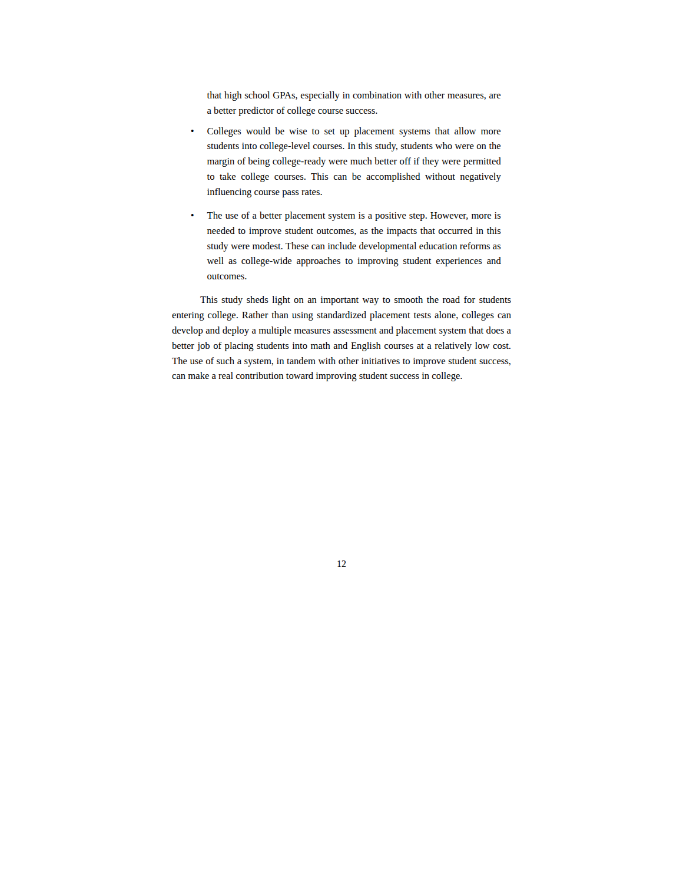that high school GPAs, especially in combination with other measures, are a better predictor of college course success.
Colleges would be wise to set up placement systems that allow more students into college-level courses. In this study, students who were on the margin of being college-ready were much better off if they were permitted to take college courses. This can be accomplished without negatively influencing course pass rates.
The use of a better placement system is a positive step. However, more is needed to improve student outcomes, as the impacts that occurred in this study were modest. These can include developmental education reforms as well as college-wide approaches to improving student experiences and outcomes.
This study sheds light on an important way to smooth the road for students entering college. Rather than using standardized placement tests alone, colleges can develop and deploy a multiple measures assessment and placement system that does a better job of placing students into math and English courses at a relatively low cost. The use of such a system, in tandem with other initiatives to improve student success, can make a real contribution toward improving student success in college.
12